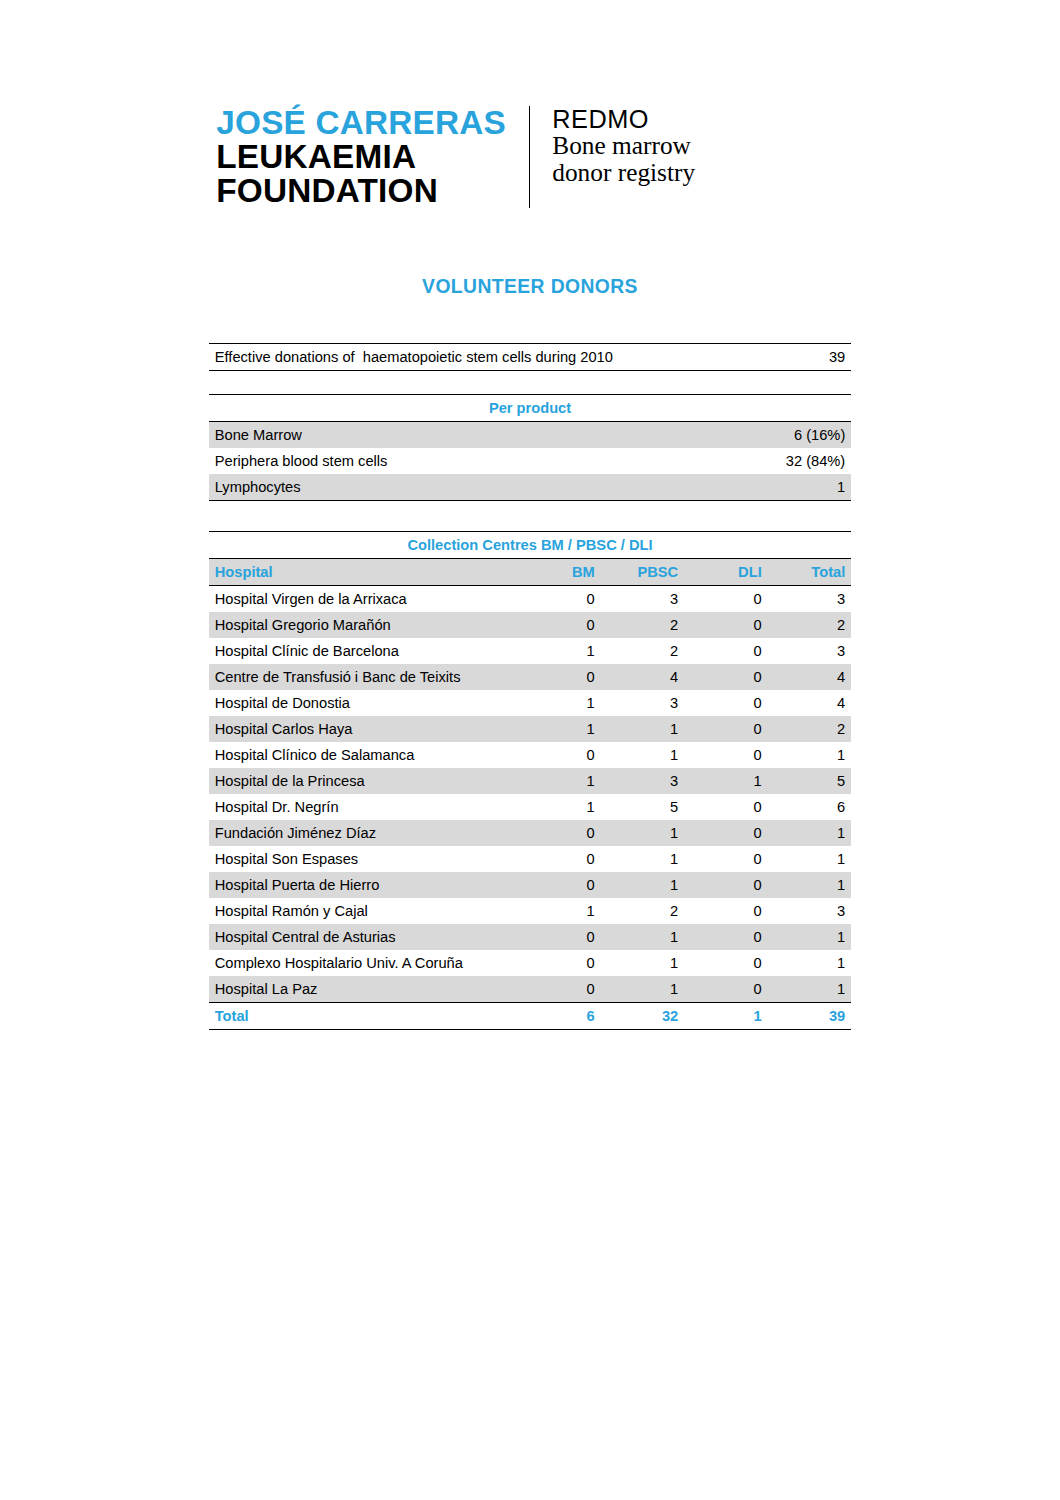JOSÉ CARRERAS
LEUKAEMIA
FOUNDATION
REDMO
Bone marrow
donor registry
VOLUNTEER DONORS
| Effective donations of haematopoietic stem cells during 2010 | 39 |
| Per product |
| --- |
| Bone Marrow | 6 (16%) |
| Periphera blood stem cells | 32 (84%) |
| Lymphocytes | 1 |
| Collection Centres BM / PBSC / DLI |
| --- |
| Hospital | BM | PBSC | DLI | Total |
| Hospital Virgen de la Arrixaca | 0 | 3 | 0 | 3 |
| Hospital Gregorio Marañón | 0 | 2 | 0 | 2 |
| Hospital Clínic de Barcelona | 1 | 2 | 0 | 3 |
| Centre de Transfusió i Banc de Teixits | 0 | 4 | 0 | 4 |
| Hospital de Donostia | 1 | 3 | 0 | 4 |
| Hospital Carlos Haya | 1 | 1 | 0 | 2 |
| Hospital Clínico de Salamanca | 0 | 1 | 0 | 1 |
| Hospital de la Princesa | 1 | 3 | 1 | 5 |
| Hospital Dr. Negrín | 1 | 5 | 0 | 6 |
| Fundación Jiménez Díaz | 0 | 1 | 0 | 1 |
| Hospital Son Espases | 0 | 1 | 0 | 1 |
| Hospital Puerta de Hierro | 0 | 1 | 0 | 1 |
| Hospital Ramón y Cajal | 1 | 2 | 0 | 3 |
| Hospital Central de Asturias | 0 | 1 | 0 | 1 |
| Complexo Hospitalario Univ. A Coruña | 0 | 1 | 0 | 1 |
| Hospital La Paz | 0 | 1 | 0 | 1 |
| Total | 6 | 32 | 1 | 39 |